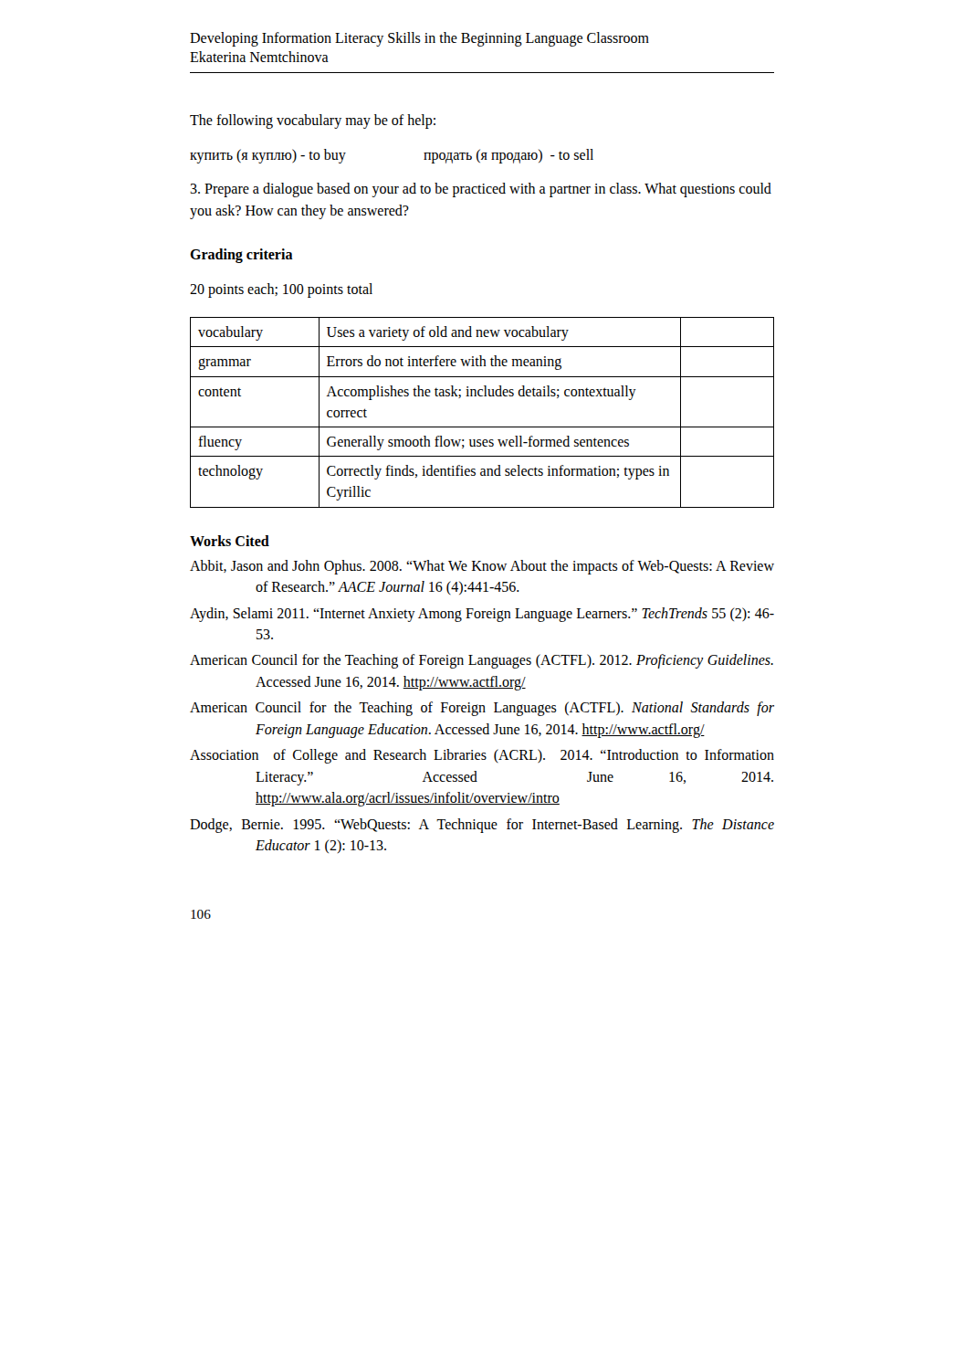Developing Information Literacy Skills in the Beginning Language Classroom
Ekaterina Nemtchinova
The following vocabulary may be of help:
купить (я куплю) - to buyпродать (я продаю) - to sell
3. Prepare a dialogue based on your ad to be practiced with a partner in class. What questions could you ask? How can they be answered?
Grading criteria
20 points each; 100 points total
| vocabulary | Uses a variety of old and new vocabulary | |
| grammar | Errors do not interfere with the meaning | |
| content | Accomplishes the task; includes details; contextually correct | |
| fluency | Generally smooth flow; uses well-formed sentences | |
| technology | Correctly finds, identifies and selects information; types in Cyrillic | |
Works Cited
Abbit, Jason and John Ophus. 2008. “What We Know About the impacts of Web-Quests: A Review of Research.” AACE Journal 16 (4):441-456.
Aydin, Selami 2011. “Internet Anxiety Among Foreign Language Learners.” TechTrends 55 (2): 46-53.
American Council for the Teaching of Foreign Languages (ACTFL). 2012. Proficiency Guidelines. Accessed June 16, 2014. http://www.actfl.org/
American Council for the Teaching of Foreign Languages (ACTFL). National Standards for Foreign Language Education. Accessed June 16, 2014. http://www.actfl.org/
Association of College and Research Libraries (ACRL). 2014. “Introduction to Information Literacy.” Accessed June 16, 2014. http://www.ala.org/acrl/issues/infolit/overview/intro
Dodge, Bernie. 1995. “WebQuests: A Technique for Internet-Based Learning. The Distance Educator 1 (2): 10-13.
106